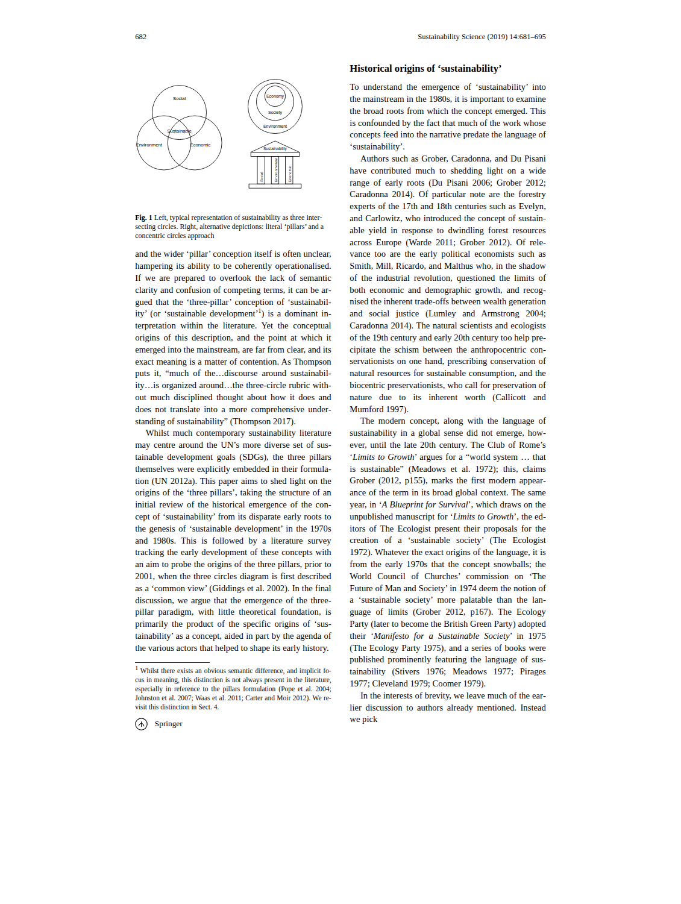682 Sustainability Science (2019) 14:681–695
Social Sustainable Environment Economic Economy Society Environment Sustainability Social Environmental Economic
Fig. 1 Left, typical representation of sustainability as three intersecting circles. Right, alternative depictions: literal ‘pillars’ and a concentric circles approach
and the wider ‘pillar’ conception itself is often unclear, hampering its ability to be coherently operationalised. If we are prepared to overlook the lack of semantic clarity and confusion of competing terms, it can be argued that the ‘three-pillar’ conception of ‘sustainability’ (or ‘sustainable development’1) is a dominant interpretation within the literature. Yet the conceptual origins of this description, and the point at which it emerged into the mainstream, are far from clear, and its exact meaning is a matter of contention. As Thompson puts it, “much of the…discourse around sustainability…is organized around…the three-circle rubric without much disciplined thought about how it does and does not translate into a more comprehensive understanding of sustainability” (Thompson 2017).
Whilst much contemporary sustainability literature may centre around the UN’s more diverse set of sustainable development goals (SDGs), the three pillars themselves were explicitly embedded in their formulation (UN 2012a). This paper aims to shed light on the origins of the ‘three pillars’, taking the structure of an initial review of the historical emergence of the concept of ‘sustainability’ from its disparate early roots to the genesis of ‘sustainable development’ in the 1970s and 1980s. This is followed by a literature survey tracking the early development of these concepts with an aim to probe the origins of the three pillars, prior to 2001, when the three circles diagram is first described as a ‘common view’ (Giddings et al. 2002). In the final discussion, we argue that the emergence of the three-pillar paradigm, with little theoretical foundation, is primarily the product of the specific origins of ‘sustainability’ as a concept, aided in part by the agenda of the various actors that helped to shape its early history.
1 Whilst there exists an obvious semantic difference, and implicit focus in meaning, this distinction is not always present in the literature, especially in reference to the pillars formulation (Pope et al. 2004; Johnston et al. 2007; Waas et al. 2011; Carter and Moir 2012). We revisit this distinction in Sect. 4.
Historical origins of ‘sustainability’
To understand the emergence of ‘sustainability’ into the mainstream in the 1980s, it is important to examine the broad roots from which the concept emerged. This is confounded by the fact that much of the work whose concepts feed into the narrative predate the language of ‘sustainability’.
Authors such as Grober, Caradonna, and Du Pisani have contributed much to shedding light on a wide range of early roots (Du Pisani 2006; Grober 2012; Caradonna 2014). Of particular note are the forestry experts of the 17th and 18th centuries such as Evelyn, and Carlowitz, who introduced the concept of sustainable yield in response to dwindling forest resources across Europe (Warde 2011; Grober 2012). Of relevance too are the early political economists such as Smith, Mill, Ricardo, and Malthus who, in the shadow of the industrial revolution, questioned the limits of both economic and demographic growth, and recognised the inherent trade-offs between wealth generation and social justice (Lumley and Armstrong 2004; Caradonna 2014). The natural scientists and ecologists of the 19th century and early 20th century too help precipitate the schism between the anthropocentric conservationists on one hand, prescribing conservation of natural resources for sustainable consumption, and the biocentric preservationists, who call for preservation of nature due to its inherent worth (Callicott and Mumford 1997).
The modern concept, along with the language of sustainability in a global sense did not emerge, however, until the late 20th century. The Club of Rome’s ‘Limits to Growth’ argues for a “world system … that is sustainable” (Meadows et al. 1972); this, claims Grober (2012, p155), marks the first modern appearance of the term in its broad global context. The same year, in ‘A Blueprint for Survival’, which draws on the unpublished manuscript for ‘Limits to Growth’, the editors of The Ecologist present their proposals for the creation of a ‘sustainable society’ (The Ecologist 1972). Whatever the exact origins of the language, it is from the early 1970s that the concept snowballs; the World Council of Churches’ commission on ‘The Future of Man and Society’ in 1974 deem the notion of a ‘sustainable society’ more palatable than the language of limits (Grober 2012, p167). The Ecology Party (later to become the British Green Party) adopted their ‘Manifesto for a Sustainable Society’ in 1975 (The Ecology Party 1975), and a series of books were published prominently featuring the language of sustainability (Stivers 1976; Meadows 1977; Pirages 1977; Cleveland 1979; Coomer 1979).
In the interests of brevity, we leave much of the earlier discussion to authors already mentioned. Instead we pick
Springer